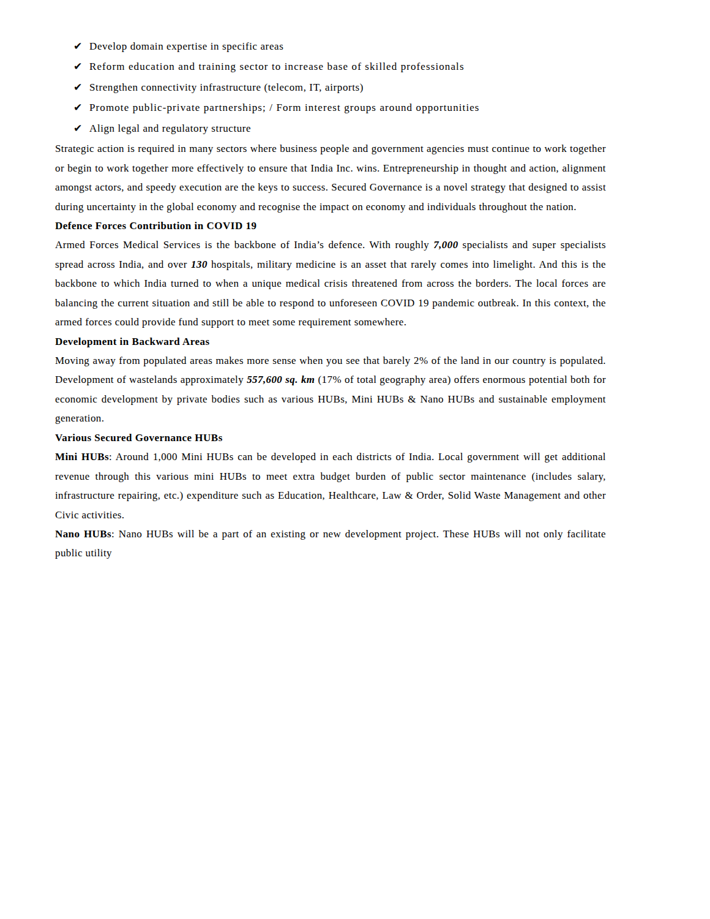Develop domain expertise in specific areas
Reform education and training sector to increase base of skilled professionals
Strengthen connectivity infrastructure (telecom, IT, airports)
Promote public-private partnerships; / Form interest groups around opportunities
Align legal and regulatory structure
Strategic action is required in many sectors where business people and government agencies must continue to work together or begin to work together more effectively to ensure that India Inc. wins. Entrepreneurship in thought and action, alignment amongst actors, and speedy execution are the keys to success. Secured Governance is a novel strategy that designed to assist during uncertainty in the global economy and recognise the impact on economy and individuals throughout the nation.
Defence Forces Contribution in COVID 19
Armed Forces Medical Services is the backbone of India’s defence. With roughly 7,000 specialists and super specialists spread across India, and over 130 hospitals, military medicine is an asset that rarely comes into limelight. And this is the backbone to which India turned to when a unique medical crisis threatened from across the borders. The local forces are balancing the current situation and still be able to respond to unforeseen COVID 19 pandemic outbreak. In this context, the armed forces could provide fund support to meet some requirement somewhere.
Development in Backward Areas
Moving away from populated areas makes more sense when you see that barely 2% of the land in our country is populated. Development of wastelands approximately 557,600 sq. km (17% of total geography area) offers enormous potential both for economic development by private bodies such as various HUBs, Mini HUBs & Nano HUBs and sustainable employment generation.
Various Secured Governance HUBs
Mini HUBs: Around 1,000 Mini HUBs can be developed in each districts of India. Local government will get additional revenue through this various mini HUBs to meet extra budget burden of public sector maintenance (includes salary, infrastructure repairing, etc.) expenditure such as Education, Healthcare, Law & Order, Solid Waste Management and other Civic activities.
Nano HUBs: Nano HUBs will be a part of an existing or new development project. These HUBs will not only facilitate public utility